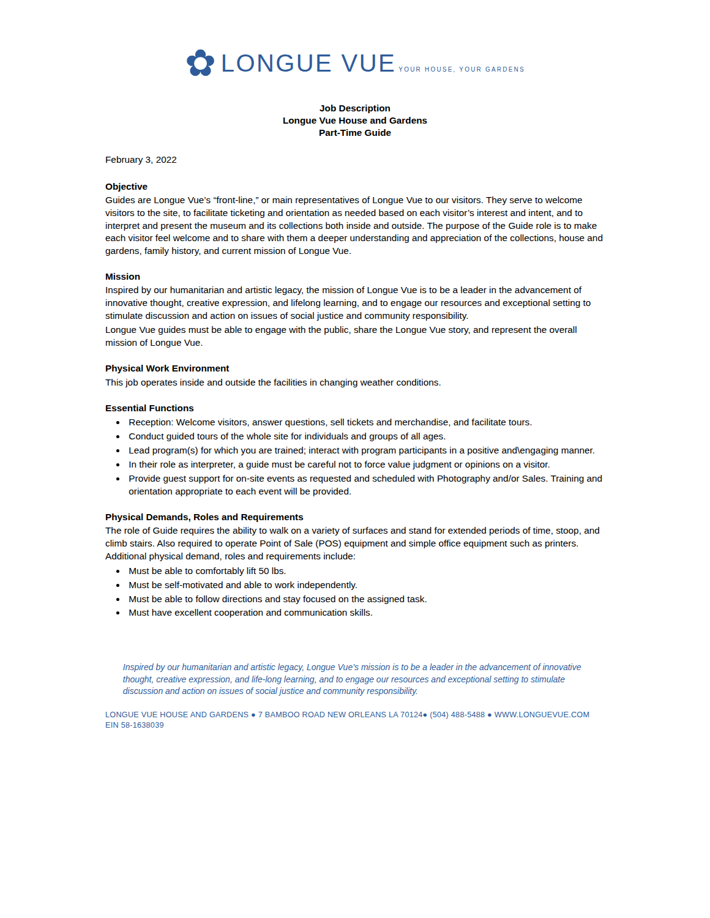✿ LONGUE VUE YOUR HOUSE, YOUR GARDENS
Job Description Longue Vue House and Gardens Part-Time Guide
February 3, 2022
Objective
Guides are Longue Vue’s “front-line,” or main representatives of Longue Vue to our visitors. They serve to welcome visitors to the site, to facilitate ticketing and orientation as needed based on each visitor’s interest and intent, and to interpret and present the museum and its collections both inside and outside. The purpose of the Guide role is to make each visitor feel welcome and to share with them a deeper understanding and appreciation of the collections, house and gardens, family history, and current mission of Longue Vue.
Mission
Inspired by our humanitarian and artistic legacy, the mission of Longue Vue is to be a leader in the advancement of innovative thought, creative expression, and lifelong learning, and to engage our resources and exceptional setting to stimulate discussion and action on issues of social justice and community responsibility.
Longue Vue guides must be able to engage with the public, share the Longue Vue story, and represent the overall mission of Longue Vue.
Physical Work Environment
This job operates inside and outside the facilities in changing weather conditions.
Essential Functions
Reception: Welcome visitors, answer questions, sell tickets and merchandise, and facilitate tours.
Conduct guided tours of the whole site for individuals and groups of all ages.
Lead program(s) for which you are trained; interact with program participants in a positive and\engaging manner.
In their role as interpreter, a guide must be careful not to force value judgment or opinions on a visitor.
Provide guest support for on-site events as requested and scheduled with Photography and/or Sales. Training and orientation appropriate to each event will be provided.
Physical Demands, Roles and Requirements
The role of Guide requires the ability to walk on a variety of surfaces and stand for extended periods of time, stoop, and climb stairs. Also required to operate Point of Sale (POS) equipment and simple office equipment such as printers. Additional physical demand, roles and requirements include:
Must be able to comfortably lift 50 lbs.
Must be self-motivated and able to work independently.
Must be able to follow directions and stay focused on the assigned task.
Must have excellent cooperation and communication skills.
Inspired by our humanitarian and artistic legacy, Longue Vue’s mission is to be a leader in the advancement of innovative thought, creative expression, and life-long learning, and to engage our resources and exceptional setting to stimulate discussion and action on issues of social justice and community responsibility.
LONGUE VUE HOUSE AND GARDENS ● 7 BAMBOO ROAD NEW ORLEANS LA 70124● (504) 488-5488 ● WWW.LONGUEVUE.COM
EIN 58-1638039